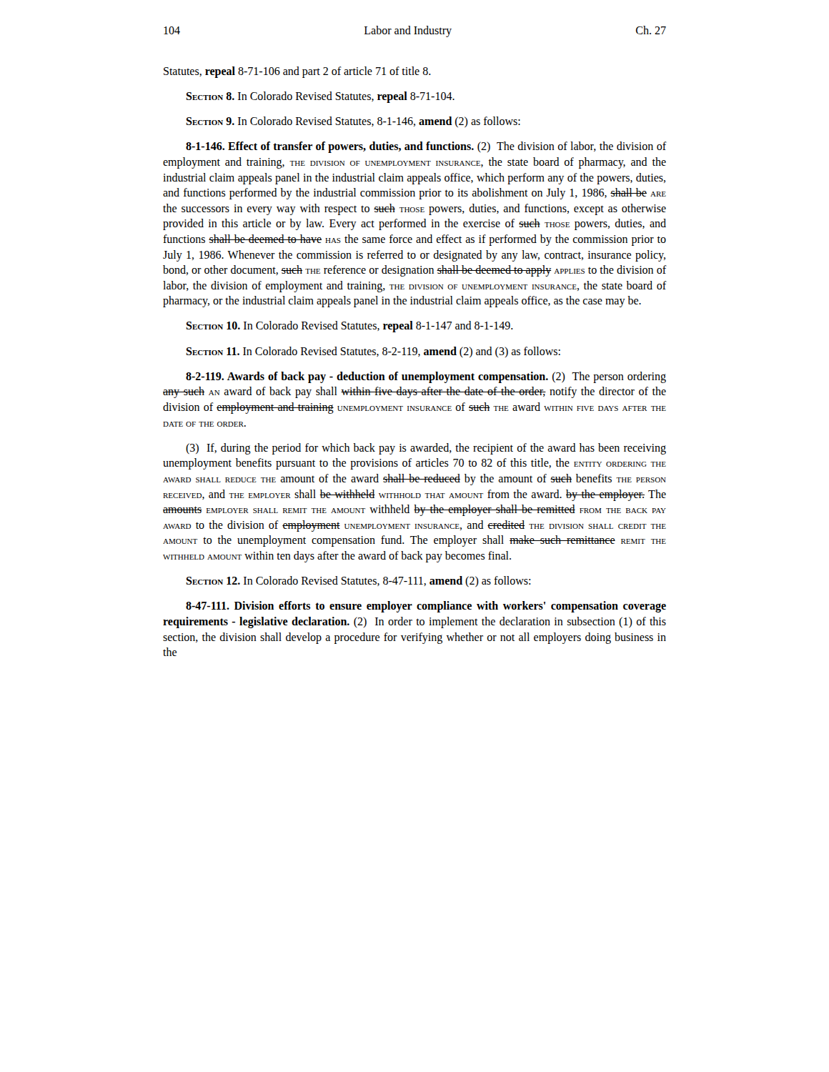104 Labor and Industry Ch. 27
Statutes, repeal 8-71-106 and part 2 of article 71 of title 8.
Section 8. In Colorado Revised Statutes, repeal 8-71-104.
Section 9. In Colorado Revised Statutes, 8-1-146, amend (2) as follows:
8-1-146. Effect of transfer of powers, duties, and functions. (2) The division of labor, the division of employment and training, the division of unemployment insurance, the state board of pharmacy, and the industrial claim appeals panel in the industrial claim appeals office, which perform any of the powers, duties, and functions performed by the industrial commission prior to its abolishment on July 1, 1986, shall be are the successors in every way with respect to such those powers, duties, and functions, except as otherwise provided in this article or by law. Every act performed in the exercise of such those powers, duties, and functions shall be deemed to have has the same force and effect as if performed by the commission prior to July 1, 1986. Whenever the commission is referred to or designated by any law, contract, insurance policy, bond, or other document, such the reference or designation shall be deemed to apply applies to the division of labor, the division of employment and training, the division of unemployment insurance, the state board of pharmacy, or the industrial claim appeals panel in the industrial claim appeals office, as the case may be.
Section 10. In Colorado Revised Statutes, repeal 8-1-147 and 8-1-149.
Section 11. In Colorado Revised Statutes, 8-2-119, amend (2) and (3) as follows:
8-2-119. Awards of back pay - deduction of unemployment compensation. (2) The person ordering any such an award of back pay shall within five days after the date of the order, notify the director of the division of employment and training unemployment insurance of such the award within five days after the date of the order.
(3) If, during the period for which back pay is awarded, the recipient of the award has been receiving unemployment benefits pursuant to the provisions of articles 70 to 82 of this title, the entity ordering the award shall reduce the amount of the award shall be reduced by the amount of such benefits the person received, and the employer shall be withheld withhold that amount from the award. by the employer. The amounts employer shall remit the amount withheld by the employer shall be remitted from the back pay award to the division of employment unemployment insurance, and credited the division shall credit the amount to the unemployment compensation fund. The employer shall make such remittance remit the withheld amount within ten days after the award of back pay becomes final.
Section 12. In Colorado Revised Statutes, 8-47-111, amend (2) as follows:
8-47-111. Division efforts to ensure employer compliance with workers' compensation coverage requirements - legislative declaration. (2) In order to implement the declaration in subsection (1) of this section, the division shall develop a procedure for verifying whether or not all employers doing business in the